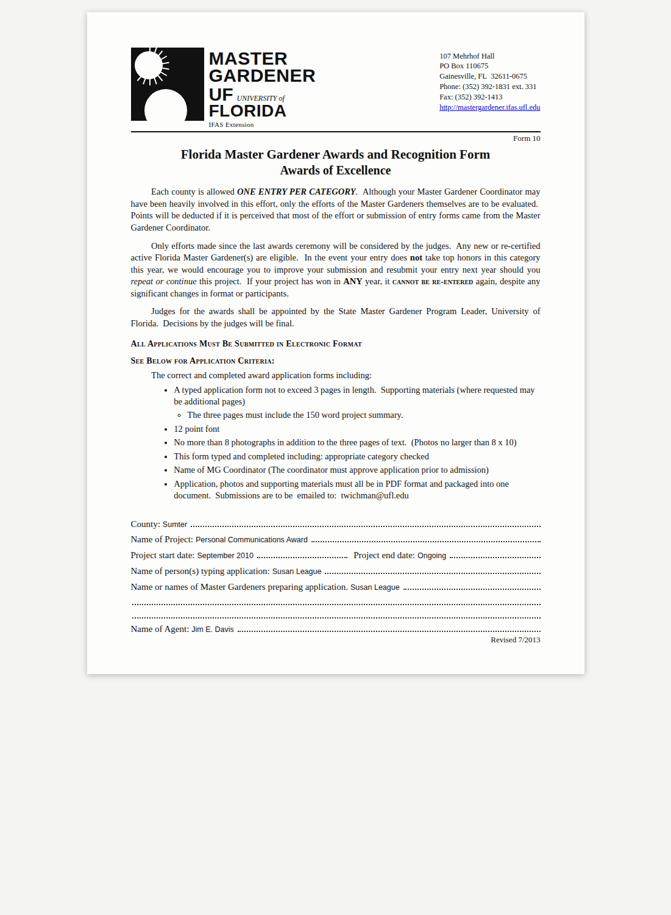MASTER
GARDENER
UF UNIVERSITY of
FLORIDA
IFAS Extension
107 Mehrhof Hall
PO Box 110675
Gainesville, FL 32611-0675
Phone: (352) 392-1831 ext. 331
Fax: (352) 392-1413
http://mastergardener.ifas.ufl.edu
Form 10
Florida Master Gardener Awards and Recognition Form
Awards of Excellence
Each county is allowed ONE ENTRY PER CATEGORY. Although your Master Gardener Coordinator may have been heavily involved in this effort, only the efforts of the Master Gardeners themselves are to be evaluated. Points will be deducted if it is perceived that most of the effort or submission of entry forms came from the Master Gardener Coordinator.
Only efforts made since the last awards ceremony will be considered by the judges. Any new or re-certified active Florida Master Gardener(s) are eligible. In the event your entry does not take top honors in this category this year, we would encourage you to improve your submission and resubmit your entry next year should you repeat or continue this project. If your project has won in ANY year, it cannot be re-entered again, despite any significant changes in format or participants.
Judges for the awards shall be appointed by the State Master Gardener Program Leader, University of Florida. Decisions by the judges will be final.
All Applications Must Be Submitted in Electronic Format
See Below for Application Criteria:
The correct and completed award application forms including:
A typed application form not to exceed 3 pages in length. Supporting materials (where requested may be additional pages)
The three pages must include the 150 word project summary.
12 point font
No more than 8 photographs in addition to the three pages of text. (Photos no larger than 8 x 10)
This form typed and completed including: appropriate category checked
Name of MG Coordinator (The coordinator must approve application prior to admission)
Application, photos and supporting materials must all be in PDF format and packaged into one document. Submissions are to be emailed to: twichman@ufl.edu
County: Sumter
Name of Project: Personal Communications Award
Project start date: September 2010 Project end date: Ongoing
Name of person(s) typing application: Susan League
Name or names of Master Gardeners preparing application. Susan League
Name of Agent: Jim E. Davis
Revised 7/2013